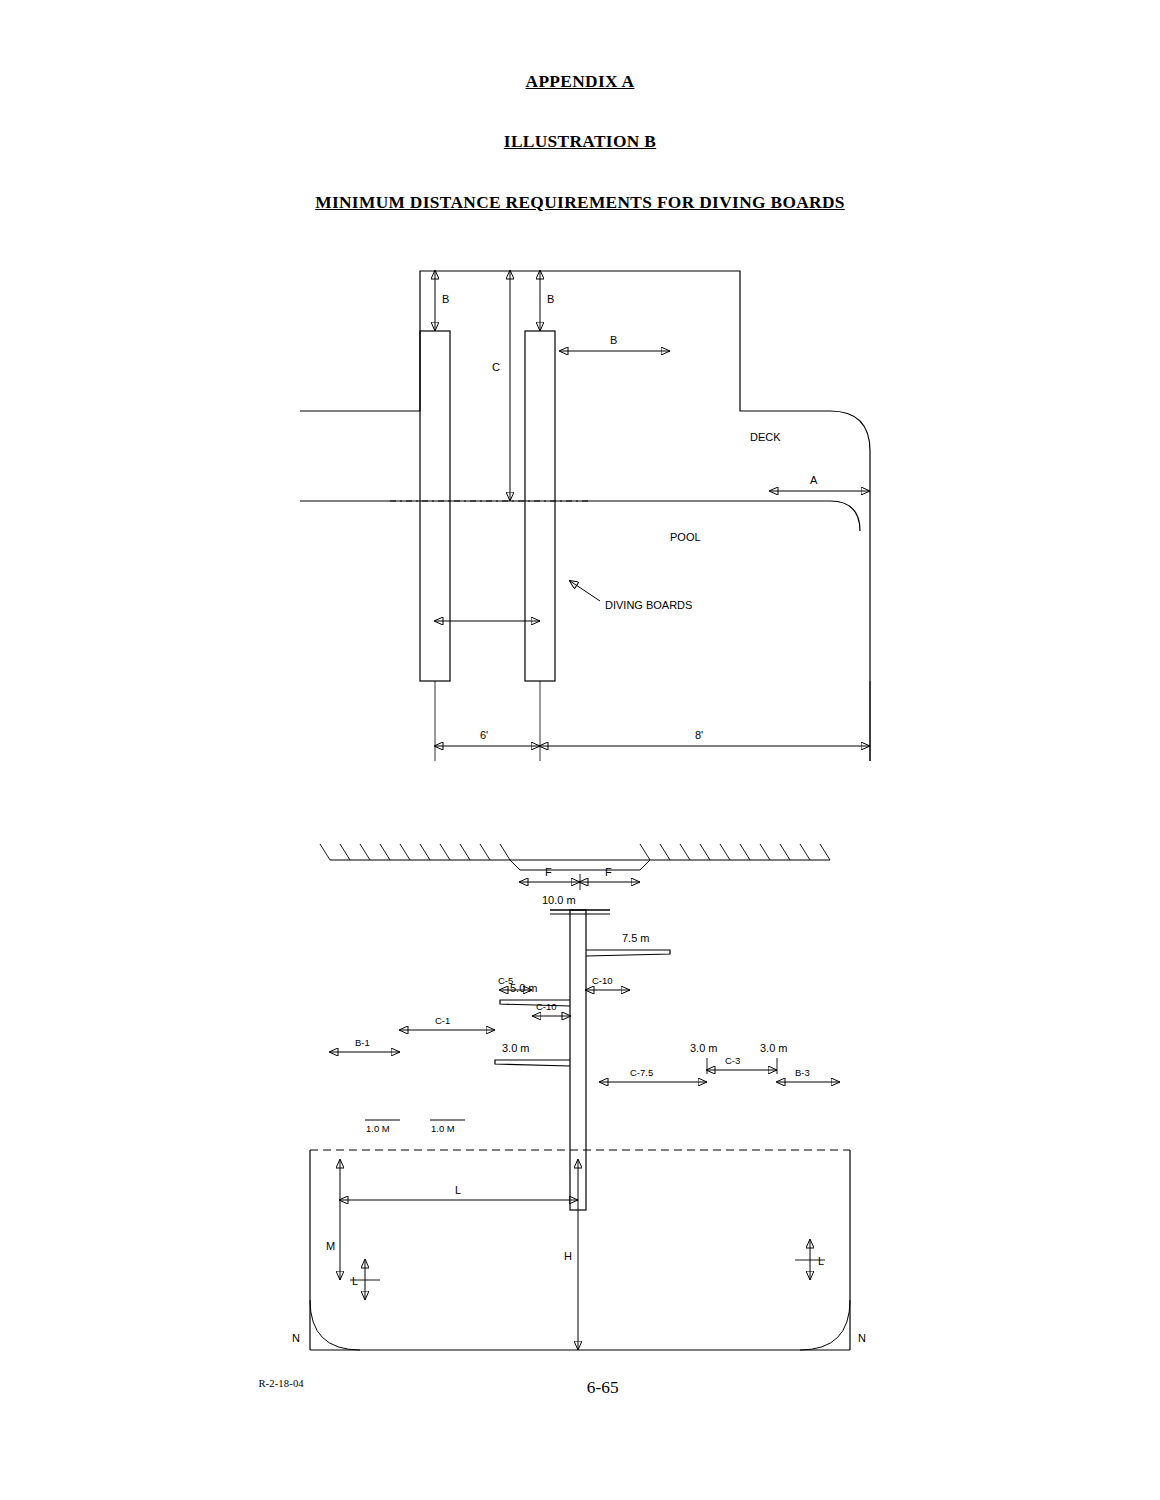APPENDIX A
ILLUSTRATION B
MINIMUM DISTANCE REQUIREMENTS FOR DIVING BOARDS
B B B C DECK A POOL DIVING BOARDS 6' 8'
F F 10.0 m 7.5 m 5.0 m 3.0 m 1.0 M 1.0 M 3.0 m 3.0 m C-10 C-10 C-5 C-1 B-1 C-7.5 C-3 B-3 N N L M L H L
R-2-18-04
6-65